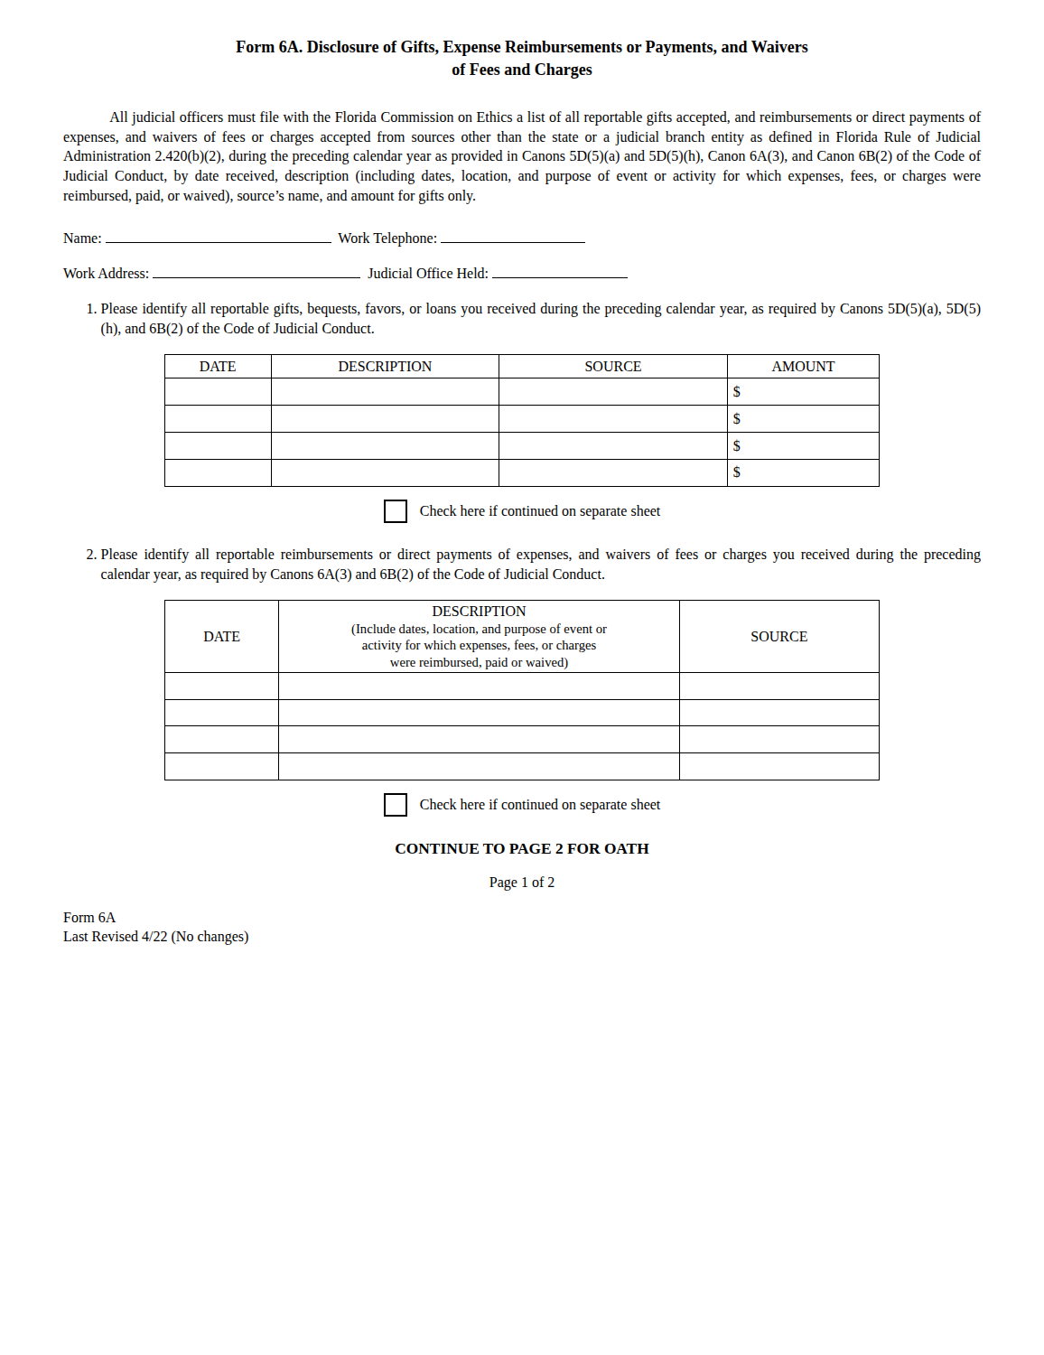Form 6A. Disclosure of Gifts, Expense Reimbursements or Payments, and Waivers
of Fees and Charges
All judicial officers must file with the Florida Commission on Ethics a list of all reportable gifts accepted, and reimbursements or direct payments of expenses, and waivers of fees or charges accepted from sources other than the state or a judicial branch entity as defined in Florida Rule of Judicial Administration 2.420(b)(2), during the preceding calendar year as provided in Canons 5D(5)(a) and 5D(5)(h), Canon 6A(3), and Canon 6B(2) of the Code of Judicial Conduct, by date received, description (including dates, location, and purpose of event or activity for which expenses, fees, or charges were reimbursed, paid, or waived), source’s name, and amount for gifts only.
Name: Work Telephone:
Work Address: Judicial Office Held:
Please identify all reportable gifts, bequests, favors, or loans you received during the preceding calendar year, as required by Canons 5D(5)(a), 5D(5)(h), and 6B(2) of the Code of Judicial Conduct.
| DATE | DESCRIPTION | SOURCE | AMOUNT |
| --- | --- | --- | --- |
| | | | $ |
| | | | $ |
| | | | $ |
| | | | $ |
Check here if continued on separate sheet
Please identify all reportable reimbursements or direct payments of expenses, and waivers of fees or charges you received during the preceding calendar year, as required by Canons 6A(3) and 6B(2) of the Code of Judicial Conduct.
| DATE | DESCRIPTION (Include dates, location, and purpose of event or activity for which expenses, fees, or charges were reimbursed, paid or waived) | SOURCE |
| --- | --- | --- |
Check here if continued on separate sheet
CONTINUE TO PAGE 2 FOR OATH
Page 1 of 2
Form 6A
Last Revised 4/22 (No changes)